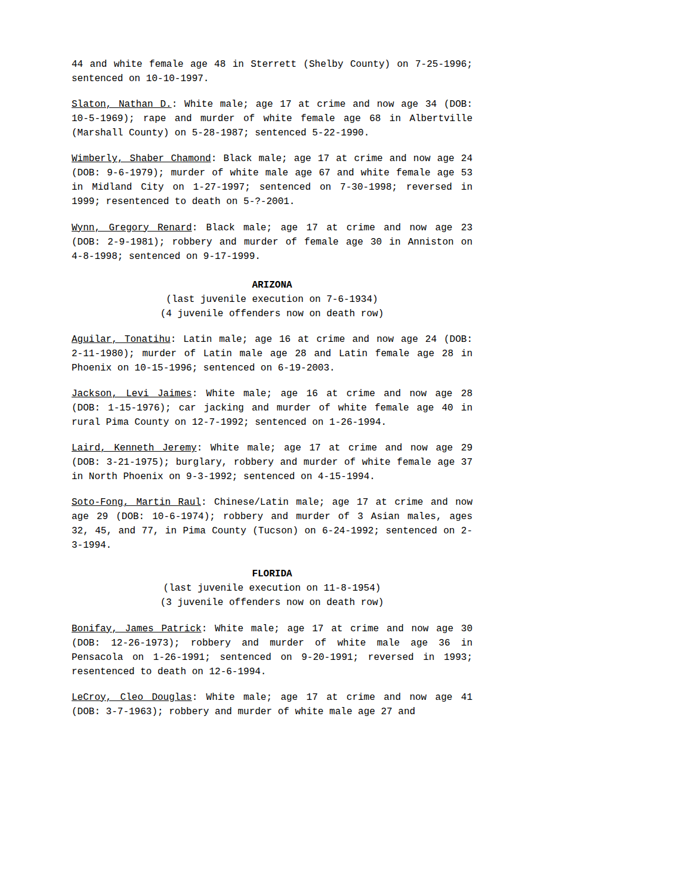44 and white female age 48 in Sterrett (Shelby County) on 7-25-1996; sentenced on 10-10-1997.
Slaton, Nathan D.: White male; age 17 at crime and now age 34 (DOB: 10-5-1969); rape and murder of white female age 68 in Albertville (Marshall County) on 5-28-1987; sentenced 5-22-1990.
Wimberly, Shaber Chamond: Black male; age 17 at crime and now age 24 (DOB: 9-6-1979); murder of white male age 67 and white female age 53 in Midland City on 1-27-1997; sentenced on 7-30-1998; reversed in 1999; resentenced to death on 5-?-2001.
Wynn, Gregory Renard: Black male; age 17 at crime and now age 23 (DOB: 2-9-1981); robbery and murder of female age 30 in Anniston on 4-8-1998; sentenced on 9-17-1999.
ARIZONA
(last juvenile execution on 7-6-1934)
(4 juvenile offenders now on death row)
Aguilar, Tonatihu: Latin male; age 16 at crime and now age 24 (DOB: 2-11-1980); murder of Latin male age 28 and Latin female age 28 in Phoenix on 10-15-1996; sentenced on 6-19-2003.
Jackson, Levi Jaimes: White male; age 16 at crime and now age 28 (DOB: 1-15-1976); car jacking and murder of white female age 40 in rural Pima County on 12-7-1992; sentenced on 1-26-1994.
Laird, Kenneth Jeremy: White male; age 17 at crime and now age 29 (DOB: 3-21-1975); burglary, robbery and murder of white female age 37 in North Phoenix on 9-3-1992; sentenced on 4-15-1994.
Soto-Fong, Martin Raul: Chinese/Latin male; age 17 at crime and now age 29 (DOB: 10-6-1974); robbery and murder of 3 Asian males, ages 32, 45, and 77, in Pima County (Tucson) on 6-24-1992; sentenced on 2-3-1994.
FLORIDA
(last juvenile execution on 11-8-1954)
(3 juvenile offenders now on death row)
Bonifay, James Patrick: White male; age 17 at crime and now age 30 (DOB: 12-26-1973); robbery and murder of white male age 36 in Pensacola on 1-26-1991; sentenced on 9-20-1991; reversed in 1993; resentenced to death on 12-6-1994.
LeCroy, Cleo Douglas: White male; age 17 at crime and now age 41 (DOB: 3-7-1963); robbery and murder of white male age 27 and